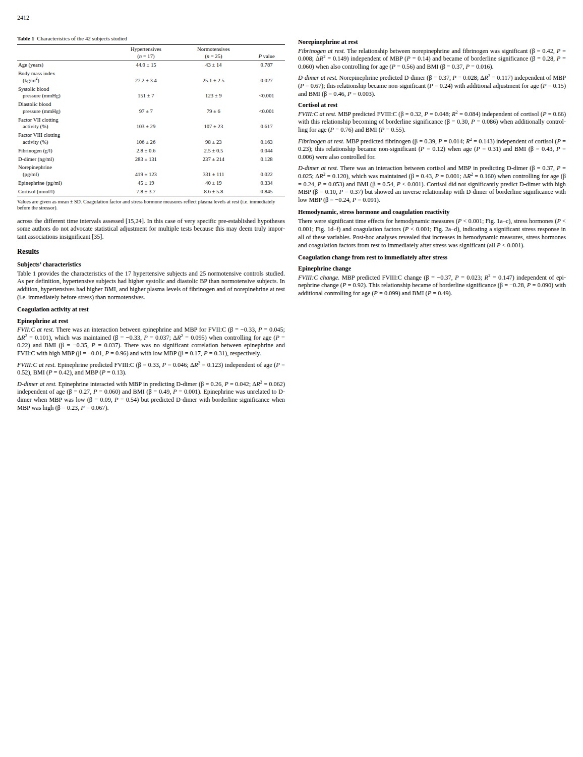2412
Table 1 Characteristics of the 42 subjects studied
| | Hypertensives ( n = 17) | Normotensives ( n = 25) | P value |
| --- | --- | --- | --- |
| Age (years) | 44.0 ± 15 | 43 ± 14 | 0.787 |
| Body mass index (kg/m 2 ) | 27.2 ± 3.4 | 25.1 ± 2.5 | 0.027 |
| Systolic blood pressure (mmHg) | 151 ± 7 | 123 ± 9 | <0.001 |
| Diastolic blood pressure (mmHg) | 97 ± 7 | 79 ± 6 | <0.001 |
| Factor VII clotting activity (%) | 103 ± 29 | 107 ± 23 | 0.617 |
| Factor VIII clotting activity (%) | 106 ± 26 | 98 ± 23 | 0.163 |
| Fibrinogen (g/l) | 2.8 ± 0.6 | 2.5 ± 0.5 | 0.044 |
| D-dimer (ng/ml) | 283 ± 131 | 237 ± 214 | 0.128 |
| Norepinephrine (pg/ml) | 419 ± 123 | 331 ± 111 | 0.022 |
| Epinephrine (pg/ml) | 45 ± 19 | 40 ± 19 | 0.334 |
| Cortisol (nmol/l) | 7.8 ± 3.7 | 8.6 ± 5.8 | 0.845 |
Values are given as mean ± SD. Coagulation factor and stress hormone measures reflect plasma levels at rest (i.e. immediately before the stressor).
across the different time intervals assessed [15,24]. In this case of very specific pre-established hypotheses some authors do not advocate statistical adjustment for multiple tests because this may deem truly important associations insignificant [35].
Results
Subjects’ characteristics
Table 1 provides the characteristics of the 17 hypertensive subjects and 25 normotensive controls studied. As per definition, hypertensive subjects had higher systolic and diastolic BP than normotensive subjects. In addition, hypertensives had higher BMI, and higher plasma levels of fibrinogen and of norepinehrine at rest (i.e. immediately before stress) than normotensives.
Coagulation activity at rest
Epinephrine at rest
FVII:C at rest. There was an interaction between epinephrine and MBP for FVII:C (β = −0.33, P = 0.045; ΔR2 = 0.101), which was maintained (β = −0.33, P = 0.037; ΔR2 = 0.095) when controlling for age (P = 0.22) and BMI (β = −0.35, P = 0.037). There was no significant correlation between epinephrine and FVII:C with high MBP (β = −0.01, P = 0.96) and with low MBP (β = 0.17, P = 0.31), respectively.
FVIII:C at rest. Epinephrine predicted FVIII:C (β = 0.33, P = 0.046; ΔR2 = 0.123) independent of age (P = 0.52), BMI (P = 0.42), and MBP (P = 0.13).
D-dimer at rest. Epinephrine interacted with MBP in predicting D-dimer (β = 0.26, P = 0.042; ΔR2 = 0.062) independent of age (β = 0.27, P = 0.060) and BMI (β = 0.49, P = 0.001). Epinephrine was unrelated to D-dimer when MBP was low (β = 0.09, P = 0.54) but predicted D-dimer with borderline significance when MBP was high (β = 0.23, P = 0.067).
Norepinephrine at rest
Fibrinogen at rest. The relationship between norepinephrine and fibrinogen was significant (β = 0.42, P = 0.008; ΔR2 = 0.149) independent of MBP (P = 0.14) and became of borderline significance (β = 0.28, P = 0.060) when also controlling for age (P = 0.56) and BMI (β = 0.37, P = 0.016).
D-dimer at rest. Norepinephrine predicted D-dimer (β = 0.37, P = 0.028; ΔR2 = 0.117) independent of MBP (P = 0.67); this relationship became non-significant (P = 0.24) with additional adjustment for age (P = 0.15) and BMI (β = 0.46, P = 0.003).
Cortisol at rest
FVIII:C at rest. MBP predicted FVIII:C (β = 0.32, P = 0.048; R2 = 0.084) independent of cortisol (P = 0.66) with this relationship becoming of borderline significance (β = 0.30, P = 0.086) when additionally controlling for age (P = 0.76) and BMI (P = 0.55).
Fibrinogen at rest. MBP predicted fibrinogen (β = 0.39, P = 0.014; R2 = 0.143) independent of cortisol (P = 0.23); this relationship became non-significant (P = 0.12) when age (P = 0.31) and BMI (β = 0.43, P = 0.006) were also controlled for.
D-dimer at rest. There was an interaction between cortisol and MBP in predicting D-dimer (β = 0.37, P = 0.025; ΔR2 = 0.120), which was maintained (β = 0.43, P = 0.001; ΔR2 = 0.160) when controlling for age (β = 0.24, P = 0.053) and BMI (β = 0.54, P < 0.001). Cortisol did not significantly predict D-dimer with high MBP (β = 0.10, P = 0.37) but showed an inverse relationship with D-dimer of borderline significance with low MBP (β = −0.24, P = 0.091).
Hemodynamic, stress hormone and coagulation reactivity
There were significant time effects for hemodynamic measures (P < 0.001; Fig. 1a–c), stress hormones (P < 0.001; Fig. 1d–f) and coagulation factors (P < 0.001; Fig. 2a–d), indicating a significant stress response in all of these variables. Post-hoc analyses revealed that increases in hemodynamic measures, stress hormones and coagulation factors from rest to immediately after stress was significant (all P < 0.001).
Coagulation change from rest to immediately after stress
Epinephrine change
FVIII:C change. MBP predicted FVIII:C change (β = −0.37, P = 0.023; R2 = 0.147) independent of epinephrine change (P = 0.92). This relationship became of borderline significance (β = −0.28, P = 0.090) with additional controlling for age (P = 0.099) and BMI (P = 0.49).